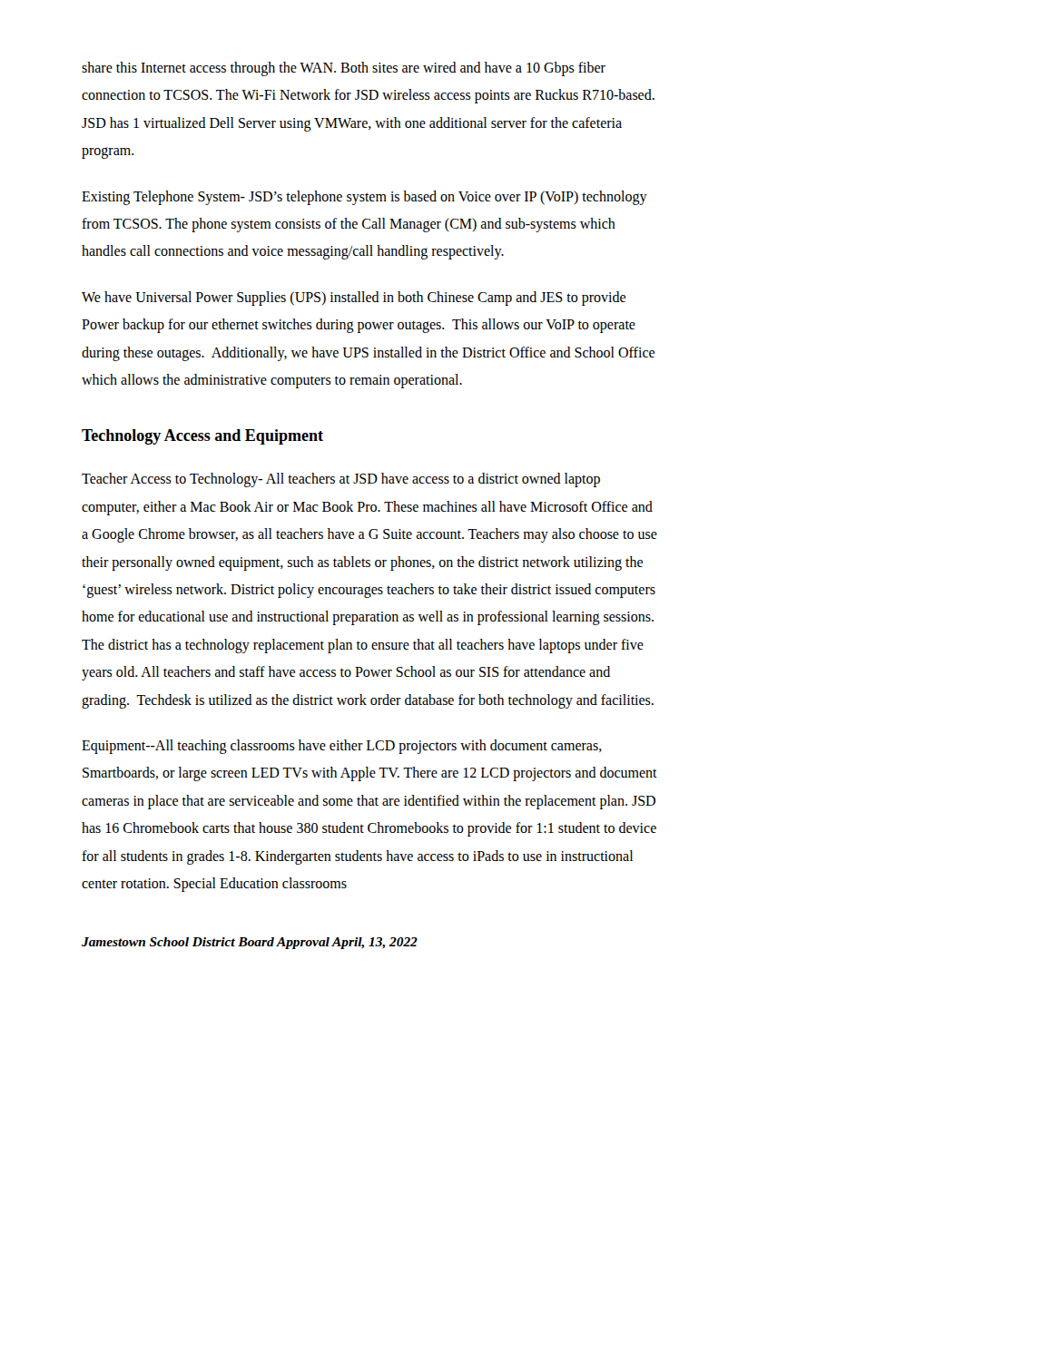share this Internet access through the WAN. Both sites are wired and have a 10 Gbps fiber connection to TCSOS. The Wi-Fi Network for JSD wireless access points are Ruckus R710-based. JSD has 1 virtualized Dell Server using VMWare, with one additional server for the cafeteria program.
Existing Telephone System- JSD’s telephone system is based on Voice over IP (VoIP) technology from TCSOS. The phone system consists of the Call Manager (CM) and sub-systems which handles call connections and voice messaging/call handling respectively.
We have Universal Power Supplies (UPS) installed in both Chinese Camp and JES to provide Power backup for our ethernet switches during power outages. This allows our VoIP to operate during these outages. Additionally, we have UPS installed in the District Office and School Office which allows the administrative computers to remain operational.
Technology Access and Equipment
Teacher Access to Technology- All teachers at JSD have access to a district owned laptop computer, either a Mac Book Air or Mac Book Pro. These machines all have Microsoft Office and a Google Chrome browser, as all teachers have a G Suite account. Teachers may also choose to use their personally owned equipment, such as tablets or phones, on the district network utilizing the ‘guest’ wireless network. District policy encourages teachers to take their district issued computers home for educational use and instructional preparation as well as in professional learning sessions. The district has a technology replacement plan to ensure that all teachers have laptops under five years old. All teachers and staff have access to Power School as our SIS for attendance and grading. Techdesk is utilized as the district work order database for both technology and facilities.
Equipment--All teaching classrooms have either LCD projectors with document cameras, Smartboards, or large screen LED TVs with Apple TV. There are 12 LCD projectors and document cameras in place that are serviceable and some that are identified within the replacement plan. JSD has 16 Chromebook carts that house 380 student Chromebooks to provide for 1:1 student to device for all students in grades 1-8. Kindergarten students have access to iPads to use in instructional center rotation. Special Education classrooms
Jamestown School District Board Approval April, 13, 2022